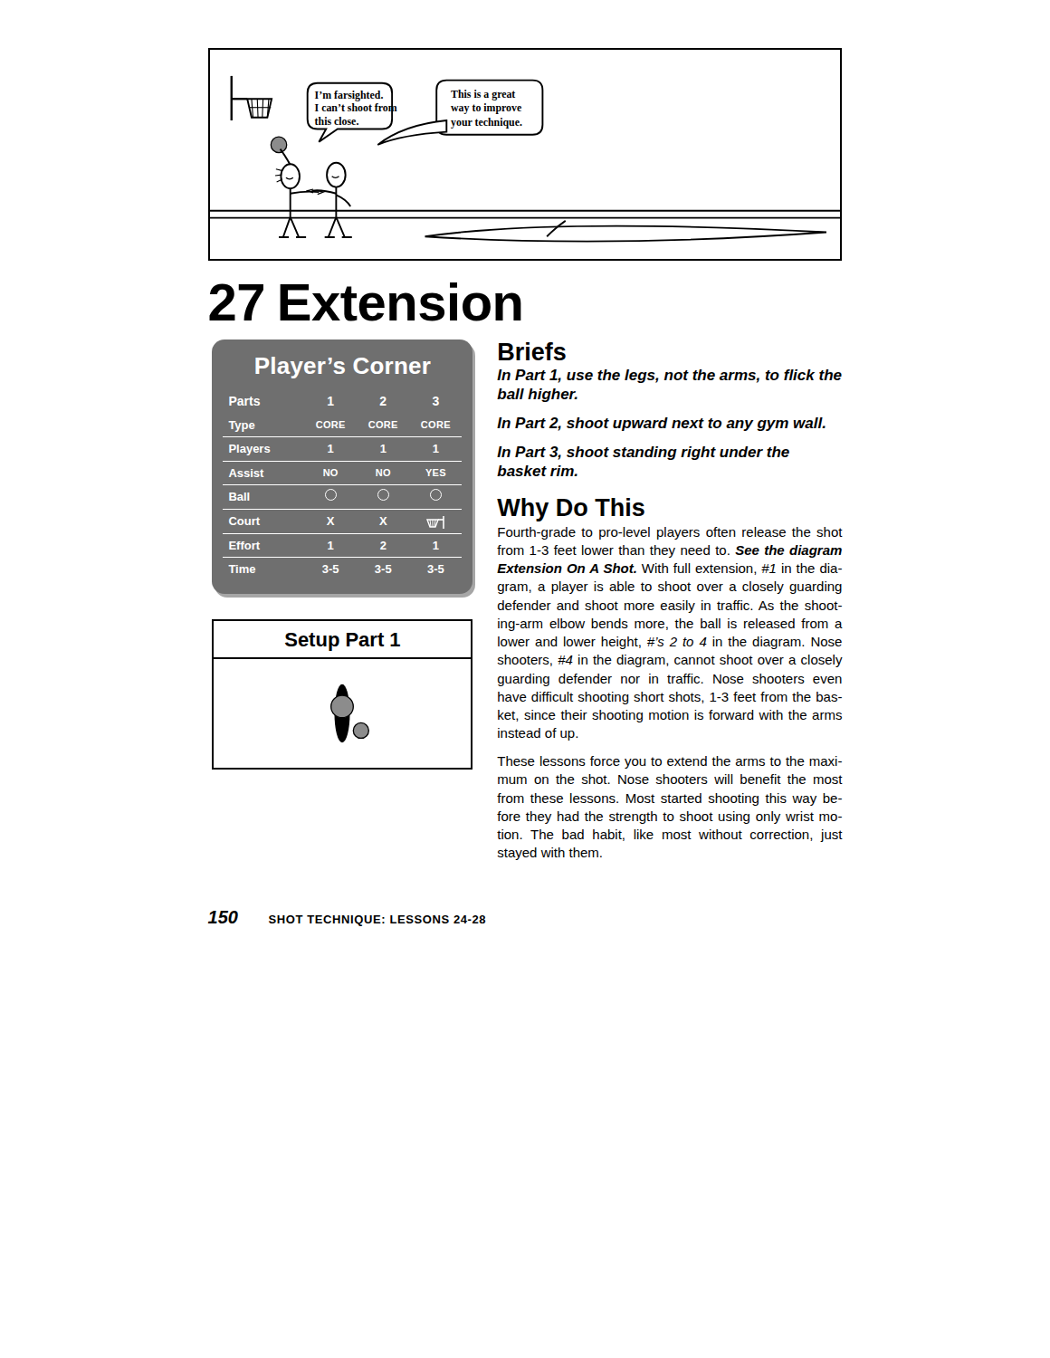I’m farsighted. I can’t shoot from this close. This is a great way to improve your technique.
27 Extension
Player’s Corner
| Parts | 1 | 2 | 3 |
| --- | --- | --- | --- |
| Type | CORE | CORE | CORE |
| Players | 1 | 1 | 1 |
| Assist | NO | NO | YES |
| Ball | | | |
| Court | X | X | |
| Effort | 1 | 2 | 1 |
| Time | 3-5 | 3-5 | 3-5 |
Setup Part 1
Briefs
In Part 1, use the legs, not the arms, to flick the ball higher.
In Part 2, shoot upward next to any gym wall.
In Part 3, shoot standing right under the basket rim.
Why Do This
Fourth-grade to pro-level players often release the shot from 1-3 feet lower than they need to. See the diagram Extension On A Shot. With full extension, #1 in the diagram, a player is able to shoot over a closely guarding defender and shoot more easily in traffic. As the shooting-arm elbow bends more, the ball is released from a lower and lower height, #’s 2 to 4 in the diagram. Nose shooters, #4 in the diagram, cannot shoot over a closely guarding defender nor in traffic. Nose shooters even have difficult shooting short shots, 1-3 feet from the basket, since their shooting motion is forward with the arms instead of up.
These lessons force you to extend the arms to the maximum on the shot. Nose shooters will benefit the most from these lessons. Most started shooting this way before they had the strength to shoot using only wrist motion. The bad habit, like most without correction, just stayed with them.
150 SHOT TECHNIQUE: LESSONS 24-28